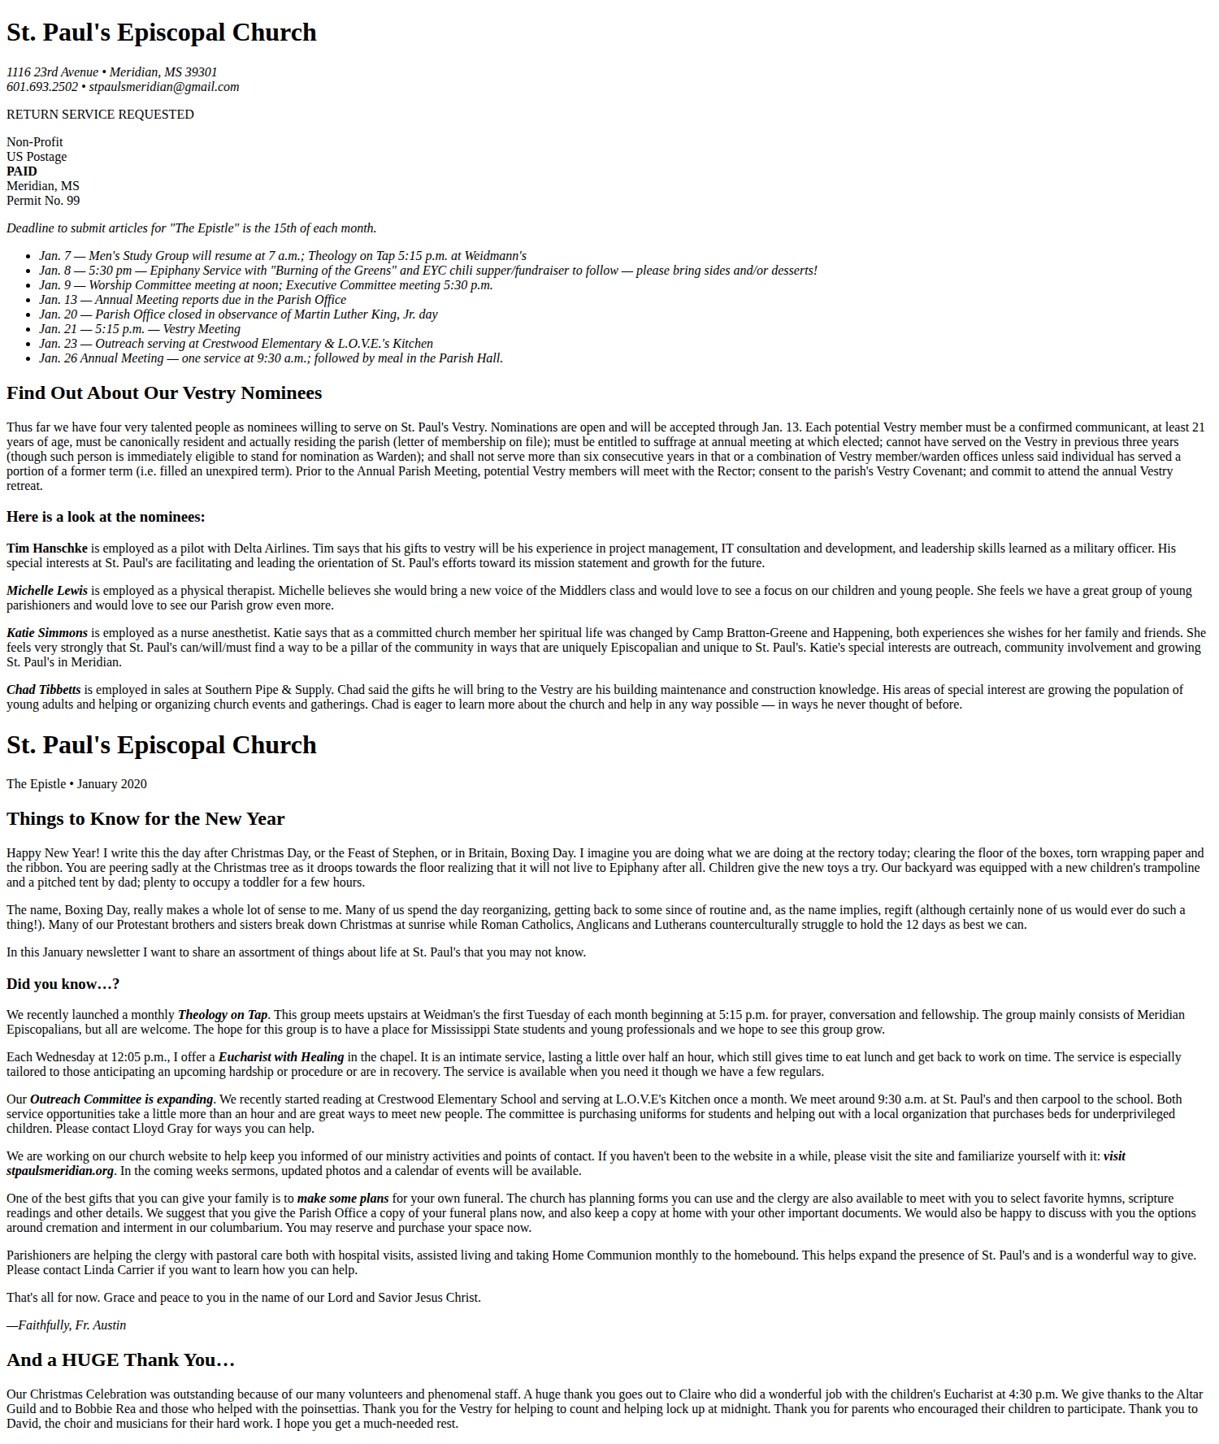St. Paul's Episcopal Church
1116 23rd Avenue • Meridian, MS 39301
601.693.2502 • stpaulsmeridian@gmail.com
RETURN SERVICE REQUESTED
Non-Profit
US Postage
PAID
Meridian, MS
Permit No. 99
Deadline to submit articles for "The Epistle" is the 15th of each month.
Jan. 7 — Men's Study Group will resume at 7 a.m.; Theology on Tap 5:15 p.m. at Weidmann's
Jan. 8 — 5:30 pm — Epiphany Service with "Burning of the Greens" and EYC chili supper/fundraiser to follow — please bring sides and/or desserts!
Jan. 9 — Worship Committee meeting at noon; Executive Committee meeting 5:30 p.m.
Jan. 13 — Annual Meeting reports due in the Parish Office
Jan. 20 — Parish Office closed in observance of Martin Luther King, Jr. day
Jan. 21 — 5:15 p.m. — Vestry Meeting
Jan. 23 — Outreach serving at Crestwood Elementary & L.O.V.E.'s Kitchen
Jan. 26 Annual Meeting — one service at 9:30 a.m.; followed by meal in the Parish Hall.
Find Out About Our Vestry Nominees
Thus far we have four very talented people as nominees willing to serve on St. Paul's Vestry. Nominations are open and will be accepted through Jan. 13. Each potential Vestry member must be a confirmed communicant, at least 21 years of age, must be canonically resident and actually residing the parish (letter of membership on file); must be entitled to suffrage at annual meeting at which elected; cannot have served on the Vestry in previous three years (though such person is immediately eligible to stand for nomination as Warden); and shall not serve more than six consecutive years in that or a combination of Vestry member/warden offices unless said individual has served a portion of a former term (i.e. filled an unexpired term). Prior to the Annual Parish Meeting, potential Vestry members will meet with the Rector; consent to the parish's Vestry Covenant; and commit to attend the annual Vestry retreat.
Here is a look at the nominees:
Tim Hanschke is employed as a pilot with Delta Airlines. Tim says that his gifts to vestry will be his experience in project management, IT consultation and development, and leadership skills learned as a military officer. His special interests at St. Paul's are facilitating and leading the orientation of St. Paul's efforts toward its mission statement and growth for the future.
Michelle Lewis is employed as a physical therapist. Michelle believes she would bring a new voice of the Middlers class and would love to see a focus on our children and young people. She feels we have a great group of young parishioners and would love to see our Parish grow even more.
Katie Simmons is employed as a nurse anesthetist. Katie says that as a committed church member her spiritual life was changed by Camp Bratton-Greene and Happening, both experiences she wishes for her family and friends. She feels very strongly that St. Paul's can/will/must find a way to be a pillar of the community in ways that are uniquely Episcopalian and unique to St. Paul's. Katie's special interests are outreach, community involvement and growing St. Paul's in Meridian.
Chad Tibbetts is employed in sales at Southern Pipe & Supply. Chad said the gifts he will bring to the Vestry are his building maintenance and construction knowledge. His areas of special interest are growing the population of young adults and helping or organizing church events and gatherings. Chad is eager to learn more about the church and help in any way possible — in ways he never thought of before.
St. Paul's Episcopal Church
The Epistle • January 2020
Things to Know for the New Year
Happy New Year! I write this the day after Christmas Day, or the Feast of Stephen, or in Britain, Boxing Day. I imagine you are doing what we are doing at the rectory today; clearing the floor of the boxes, torn wrapping paper and the ribbon. You are peering sadly at the Christmas tree as it droops towards the floor realizing that it will not live to Epiphany after all. Children give the new toys a try. Our backyard was equipped with a new children's trampoline and a pitched tent by dad; plenty to occupy a toddler for a few hours.
The name, Boxing Day, really makes a whole lot of sense to me. Many of us spend the day reorganizing, getting back to some since of routine and, as the name implies, regift (although certainly none of us would ever do such a thing!). Many of our Protestant brothers and sisters break down Christmas at sunrise while Roman Catholics, Anglicans and Lutherans counterculturally struggle to hold the 12 days as best we can.
In this January newsletter I want to share an assortment of things about life at St. Paul's that you may not know.
Did you know…?
We recently launched a monthly Theology on Tap. This group meets upstairs at Weidman's the first Tuesday of each month beginning at 5:15 p.m. for prayer, conversation and fellowship. The group mainly consists of Meridian Episcopalians, but all are welcome. The hope for this group is to have a place for Mississippi State students and young professionals and we hope to see this group grow.
Each Wednesday at 12:05 p.m., I offer a Eucharist with Healing in the chapel. It is an intimate service, lasting a little over half an hour, which still gives time to eat lunch and get back to work on time. The service is especially tailored to those anticipating an upcoming hardship or procedure or are in recovery. The service is available when you need it though we have a few regulars.
Our Outreach Committee is expanding. We recently started reading at Crestwood Elementary School and serving at L.O.V.E's Kitchen once a month. We meet around 9:30 a.m. at St. Paul's and then carpool to the school. Both service opportunities take a little more than an hour and are great ways to meet new people. The committee is purchasing uniforms for students and helping out with a local organization that purchases beds for underprivileged children. Please contact Lloyd Gray for ways you can help.
We are working on our church website to help keep you informed of our ministry activities and points of contact. If you haven't been to the website in a while, please visit the site and familiarize yourself with it: visit stpaulsmeridian.org. In the coming weeks sermons, updated photos and a calendar of events will be available.
One of the best gifts that you can give your family is to make some plans for your own funeral. The church has planning forms you can use and the clergy are also available to meet with you to select favorite hymns, scripture readings and other details. We suggest that you give the Parish Office a copy of your funeral plans now, and also keep a copy at home with your other important documents. We would also be happy to discuss with you the options around cremation and interment in our columbarium. You may reserve and purchase your space now.
Parishioners are helping the clergy with pastoral care both with hospital visits, assisted living and taking Home Communion monthly to the homebound. This helps expand the presence of St. Paul's and is a wonderful way to give. Please contact Linda Carrier if you want to learn how you can help.
That's all for now. Grace and peace to you in the name of our Lord and Savior Jesus Christ.
—Faithfully, Fr. Austin
And a HUGE Thank You…
Our Christmas Celebration was outstanding because of our many volunteers and phenomenal staff. A huge thank you goes out to Claire who did a wonderful job with the children's Eucharist at 4:30 p.m. We give thanks to the Altar Guild and to Bobbie Rea and those who helped with the poinsettias. Thank you for the Vestry for helping to count and helping lock up at midnight. Thank you for parents who encouraged their children to participate. Thank you to David, the choir and musicians for their hard work. I hope you get a much-needed rest.